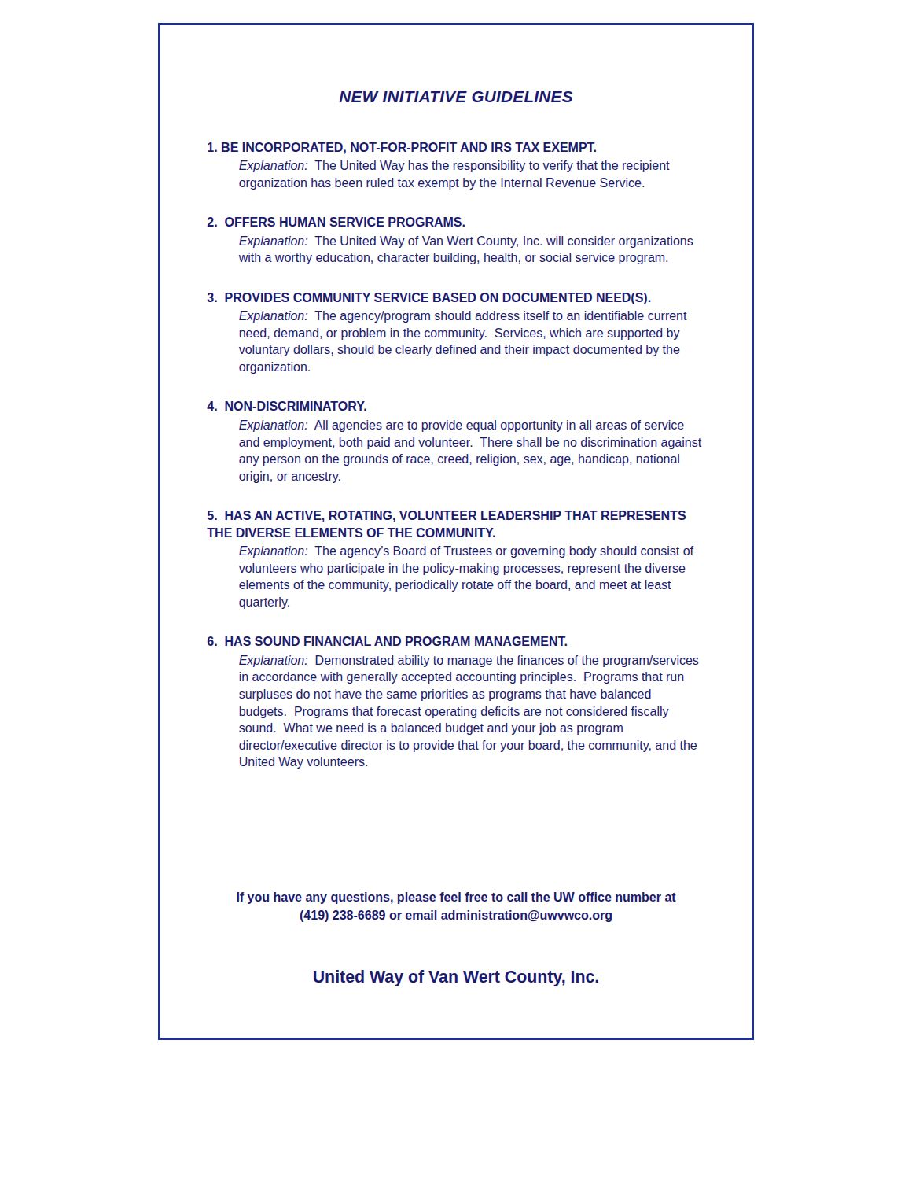NEW INITIATIVE GUIDELINES
1. BE INCORPORATED, NOT-FOR-PROFIT AND IRS TAX EXEMPT.
Explanation: The United Way has the responsibility to verify that the recipient organization has been ruled tax exempt by the Internal Revenue Service.
2. OFFERS HUMAN SERVICE PROGRAMS.
Explanation: The United Way of Van Wert County, Inc. will consider organizations with a worthy education, character building, health, or social service program.
3. PROVIDES COMMUNITY SERVICE BASED ON DOCUMENTED NEED(S).
Explanation: The agency/program should address itself to an identifiable current need, demand, or problem in the community. Services, which are supported by voluntary dollars, should be clearly defined and their impact documented by the organization.
4. NON-DISCRIMINATORY.
Explanation: All agencies are to provide equal opportunity in all areas of service and employment, both paid and volunteer. There shall be no discrimination against any person on the grounds of race, creed, religion, sex, age, handicap, national origin, or ancestry.
5. HAS AN ACTIVE, ROTATING, VOLUNTEER LEADERSHIP THAT REPRESENTS THE DIVERSE ELEMENTS OF THE COMMUNITY.
Explanation: The agency’s Board of Trustees or governing body should consist of volunteers who participate in the policy-making processes, represent the diverse elements of the community, periodically rotate off the board, and meet at least quarterly.
6. HAS SOUND FINANCIAL AND PROGRAM MANAGEMENT.
Explanation: Demonstrated ability to manage the finances of the program/services in accordance with generally accepted accounting principles. Programs that run surpluses do not have the same priorities as programs that have balanced budgets. Programs that forecast operating deficits are not considered fiscally sound. What we need is a balanced budget and your job as program director/executive director is to provide that for your board, the community, and the United Way volunteers.
If you have any questions, please feel free to call the UW office number at
(419) 238-6689 or email administration@uwvwco.org
United Way of Van Wert County, Inc.